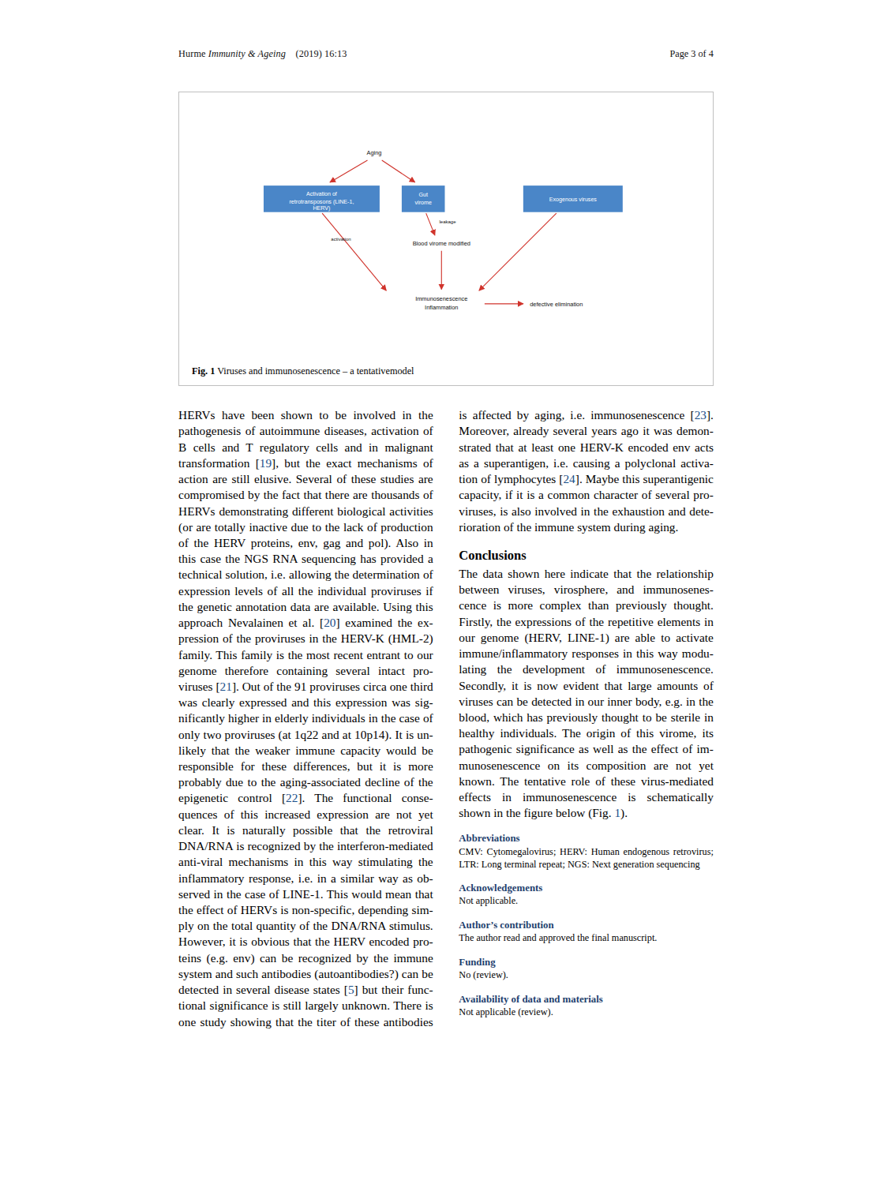Hurme Immunity & Ageing (2019) 16:13
Page 3 of 4
Aging Activation of retrotransposons (LINE-1, HERV) Gut virome Exogenous viruses leakage Blood virome modified activation Immunosenescence Inflammation defective elimination
Fig. 1 Viruses and immunosenescence – a tentativemodel
HERVs have been shown to be involved in the pathogenesis of autoimmune diseases, activation of B cells and T regulatory cells and in malignant transformation [19], but the exact mechanisms of action are still elusive. Several of these studies are compromised by the fact that there are thousands of HERVs demonstrating different biological activities (or are totally inactive due to the lack of production of the HERV proteins, env, gag and pol). Also in this case the NGS RNA sequencing has provided a technical solution, i.e. allowing the determination of expression levels of all the individual proviruses if the genetic annotation data are available. Using this approach Nevalainen et al. [20] examined the expression of the proviruses in the HERV-K (HML-2) family. This family is the most recent entrant to our genome therefore containing several intact proviruses [21]. Out of the 91 proviruses circa one third was clearly expressed and this expression was significantly higher in elderly individuals in the case of only two proviruses (at 1q22 and at 10p14). It is unlikely that the weaker immune capacity would be responsible for these differences, but it is more probably due to the aging-associated decline of the epigenetic control [22]. The functional consequences of this increased expression are not yet clear. It is naturally possible that the retroviral DNA/RNA is recognized by the interferon-mediated anti-viral mechanisms in this way stimulating the inflammatory response, i.e. in a similar way as observed in the case of LINE-1. This would mean that the effect of HERVs is non-specific, depending simply on the total quantity of the DNA/RNA stimulus. However, it is obvious that the HERV encoded proteins (e.g. env) can be recognized by the immune system and such antibodies (autoantibodies?) can be detected in several disease states [5] but their functional significance is still largely unknown. There is one study showing that the titer of these antibodies is affected by aging, i.e. immunosenescence [23]. Moreover, already several years ago it was demonstrated that at least one HERV-K encoded env acts as a superantigen, i.e. causing a polyclonal activation of lymphocytes [24]. Maybe this superantigenic capacity, if it is a common character of several proviruses, is also involved in the exhaustion and deterioration of the immune system during aging.
Conclusions
The data shown here indicate that the relationship between viruses, virosphere, and immunosenescence is more complex than previously thought. Firstly, the expressions of the repetitive elements in our genome (HERV, LINE-1) are able to activate immune/inflammatory responses in this way modulating the development of immunosenescence. Secondly, it is now evident that large amounts of viruses can be detected in our inner body, e.g. in the blood, which has previously thought to be sterile in healthy individuals. The origin of this virome, its pathogenic significance as well as the effect of immunosenescence on its composition are not yet known. The tentative role of these virus-mediated effects in immunosenescence is schematically shown in the figure below (Fig. 1).
Abbreviations
CMV: Cytomegalovirus; HERV: Human endogenous retrovirus; LTR: Long terminal repeat; NGS: Next generation sequencing
Acknowledgements
Not applicable.
Author’s contribution
The author read and approved the final manuscript.
Funding
No (review).
Availability of data and materials
Not applicable (review).